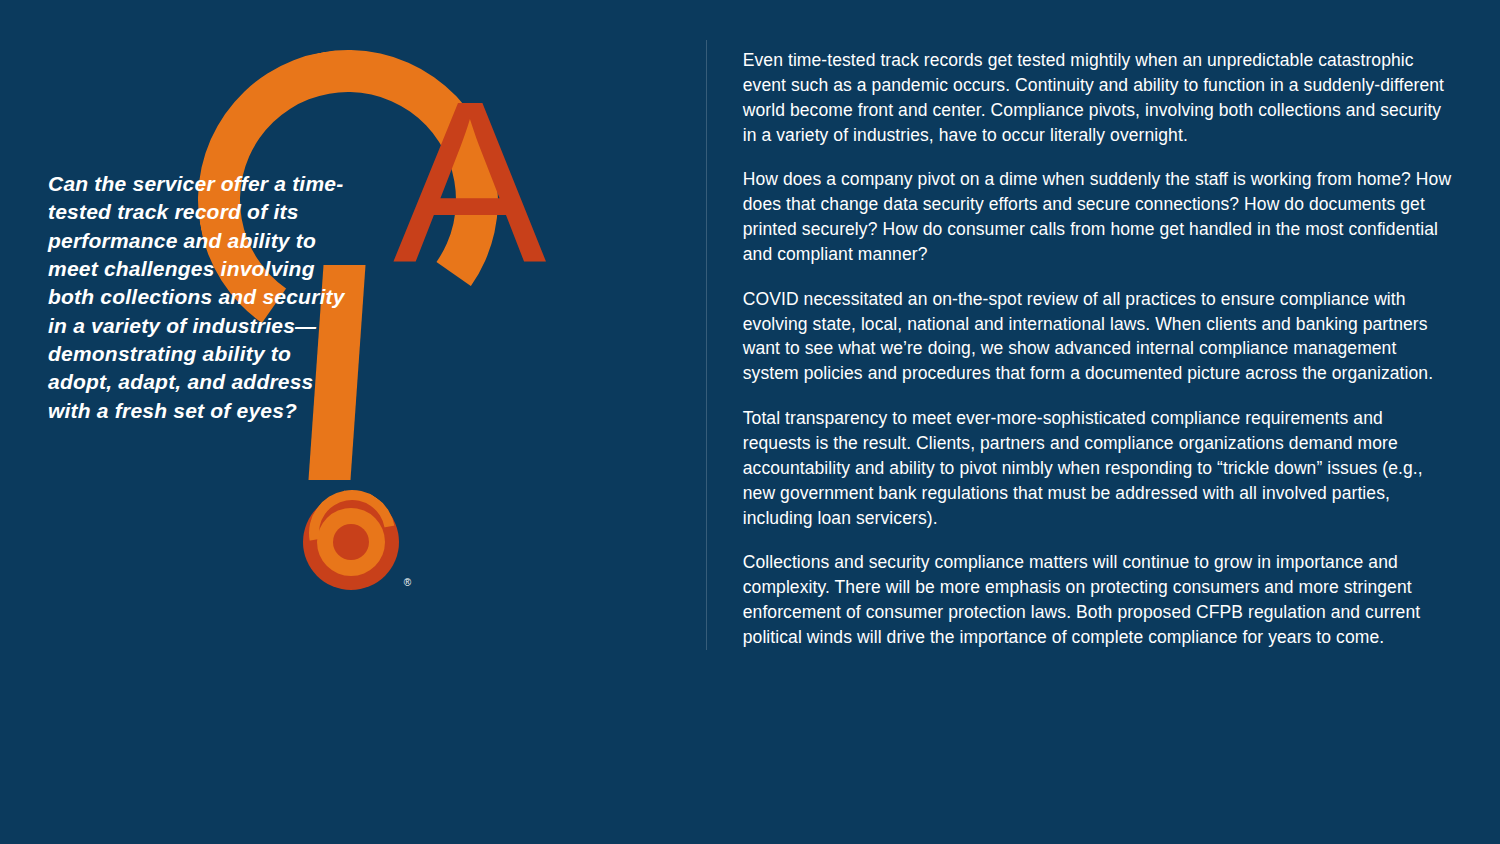A
®
Can the servicer offer a time-tested track record of its performance and ability to meet challenges involving both collections and security in a variety of industries—demonstrating ability to adopt, adapt, and address with a fresh set of eyes?
Even time-tested track records get tested mightily when an unpredictable catastrophic event such as a pandemic occurs. Continuity and ability to function in a suddenly-different world become front and center. Compliance pivots, involving both collections and security in a variety of industries, have to occur literally overnight.
How does a company pivot on a dime when suddenly the staff is working from home? How does that change data security efforts and secure connections? How do documents get printed securely? How do consumer calls from home get handled in the most confidential and compliant manner?
COVID necessitated an on-the-spot review of all practices to ensure compliance with evolving state, local, national and international laws. When clients and banking partners want to see what we’re doing, we show advanced internal compliance management system policies and procedures that form a documented picture across the organization.
Total transparency to meet ever-more-sophisticated compliance requirements and requests is the result. Clients, partners and compliance organizations demand more accountability and ability to pivot nimbly when responding to “trickle down” issues (e.g., new government bank regulations that must be addressed with all involved parties, including loan servicers).
Collections and security compliance matters will continue to grow in importance and complexity. There will be more emphasis on protecting consumers and more stringent enforcement of consumer protection laws. Both proposed CFPB regulation and current political winds will drive the importance of complete compliance for years to come.